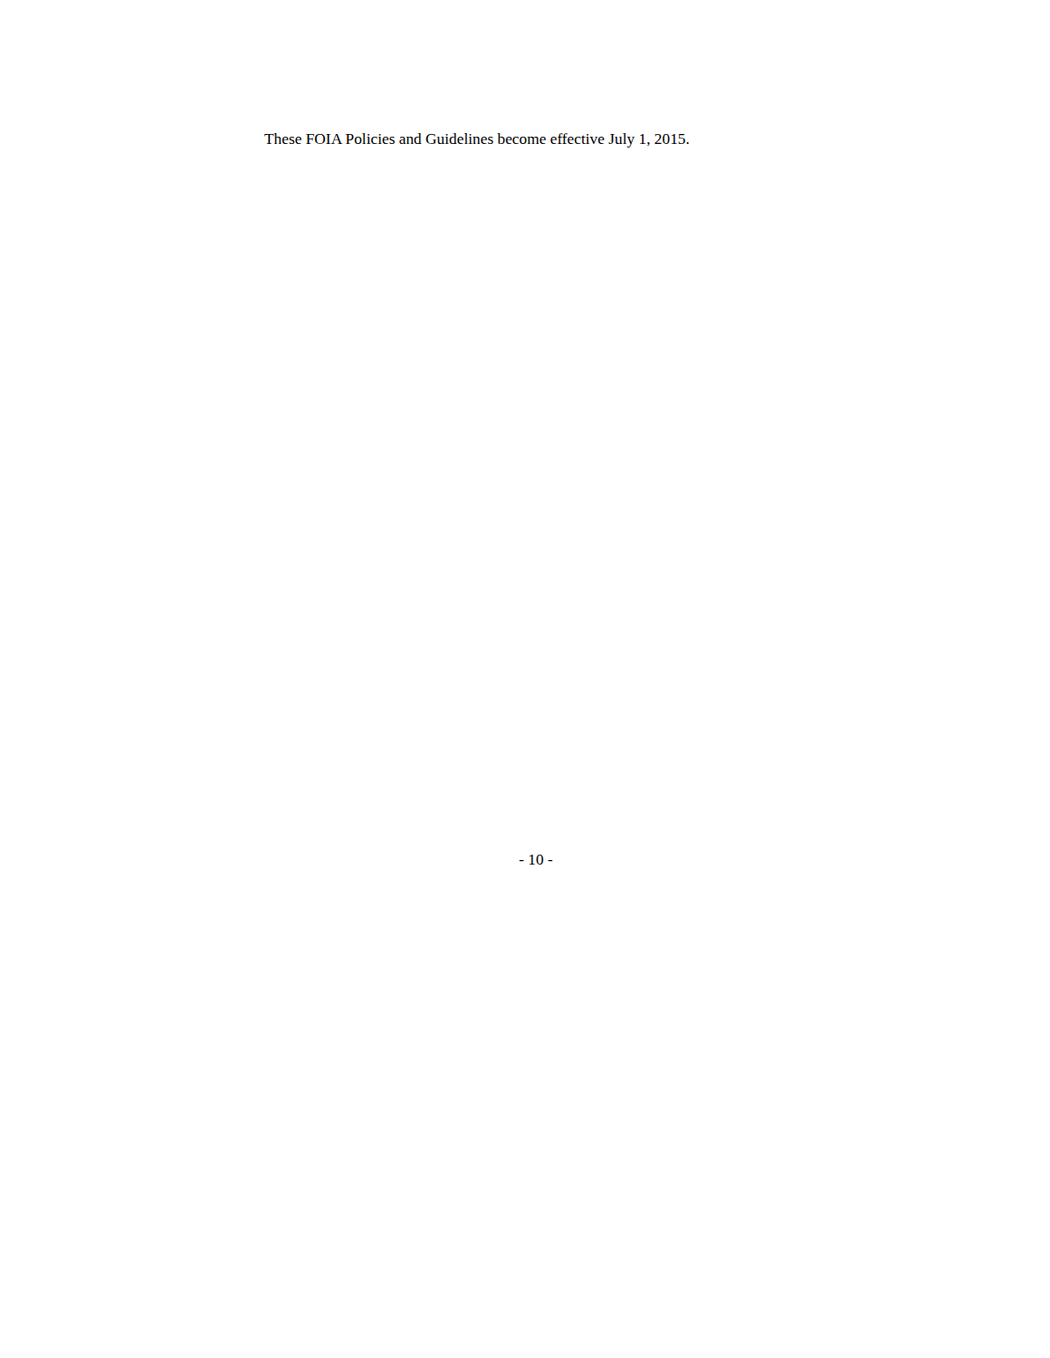These FOIA Policies and Guidelines become effective July 1, 2015.
- 10 -